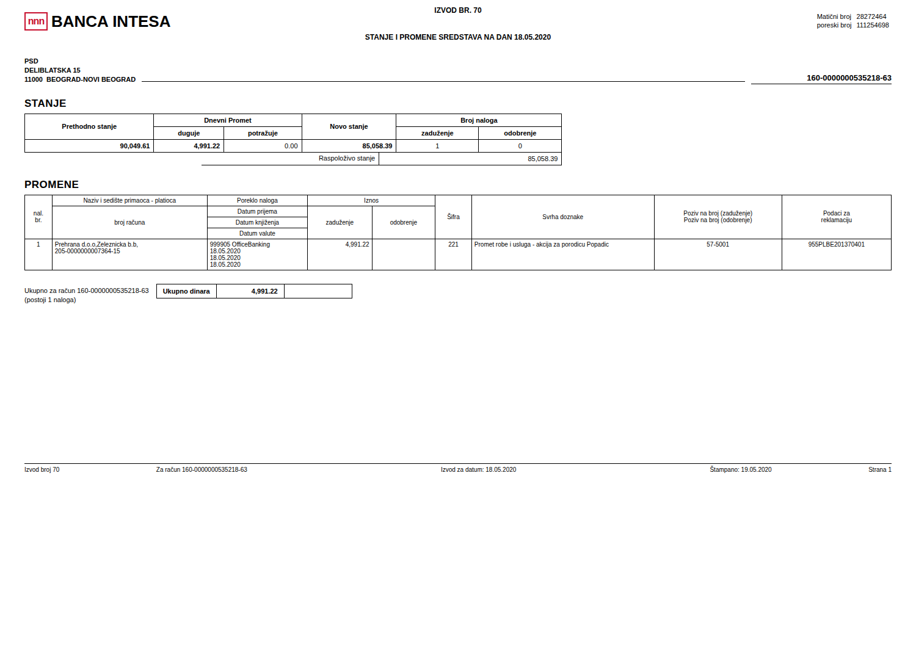nnn
BANCA INTESA
| Matični broj | 28272464 |
| poreski broj | 111254698 |
IZVOD BR. 70
STANJE I PROMENE SREDSTAVA NA DAN 18.05.2020
PSD
DELIBLATSKA 15
11000 BEOGRAD-NOVI BEOGRAD
160-0000000535218-63
STANJE
| Prethodno stanje | Dnevni Promet | Novo stanje | Broj naloga |
| --- | --- | --- | --- |
| duguje | potražuje | zaduženje | odobrenje |
| 90,049.61 | 4,991.22 | 0.00 | 85,058.39 | 1 | 0 |
| | Raspoloživo stanje | 85,058.39 |
PROMENE
| nal. br. | Naziv i sedište primaoca - platioca | Poreklo naloga | Iznos | Šifra | Svrha doznake | Poziv na broj (zaduženje) Poziv na broj (odobrenje) | Podaci za reklamaciju |
| --- | --- | --- | --- | --- | --- | --- | --- |
| broj računa | Datum prijema | zaduženje | odobrenje |
| Datum knjiženja |
| Datum valute |
| 1 | Prehrana d.o.o,Zeleznicka b.b, 205-0000000007364-15 | 999905 OfficeBanking 18.05.2020 18.05.2020 18.05.2020 | 4,991.22 | | 221 | Promet robe i usluga - akcija za porodicu Popadic | 57-5001 | 955PLBE201370401 |
Ukupno za račun 160-0000000535218-63
(postoji 1 naloga)
| Ukupno dinara | 4,991.22 | |
Izvod broj 70
Za račun 160-0000000535218-63 Izvod za datum: 18.05.2020 Štampano: 19.05.2020
Strana 1